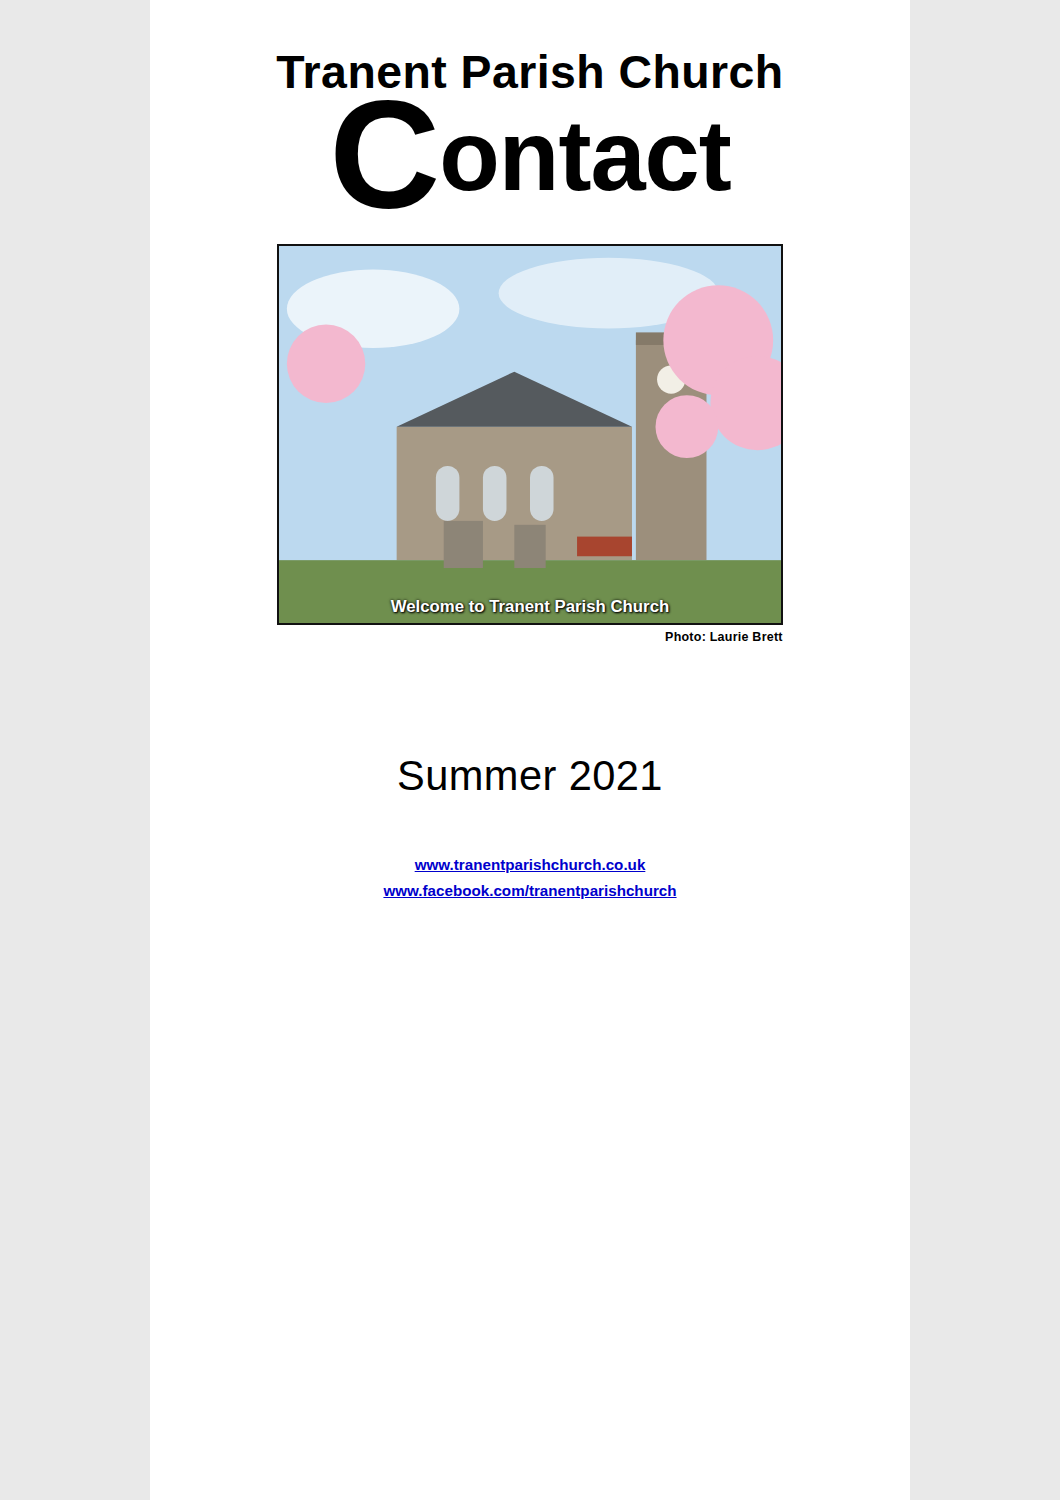Tranent Parish Church
Contact
Welcome to Tranent Parish Church
Photo: Laurie Brett
Summer 2021
www.tranentparishchurch.co.uk
www.facebook.com/tranentparishchurch